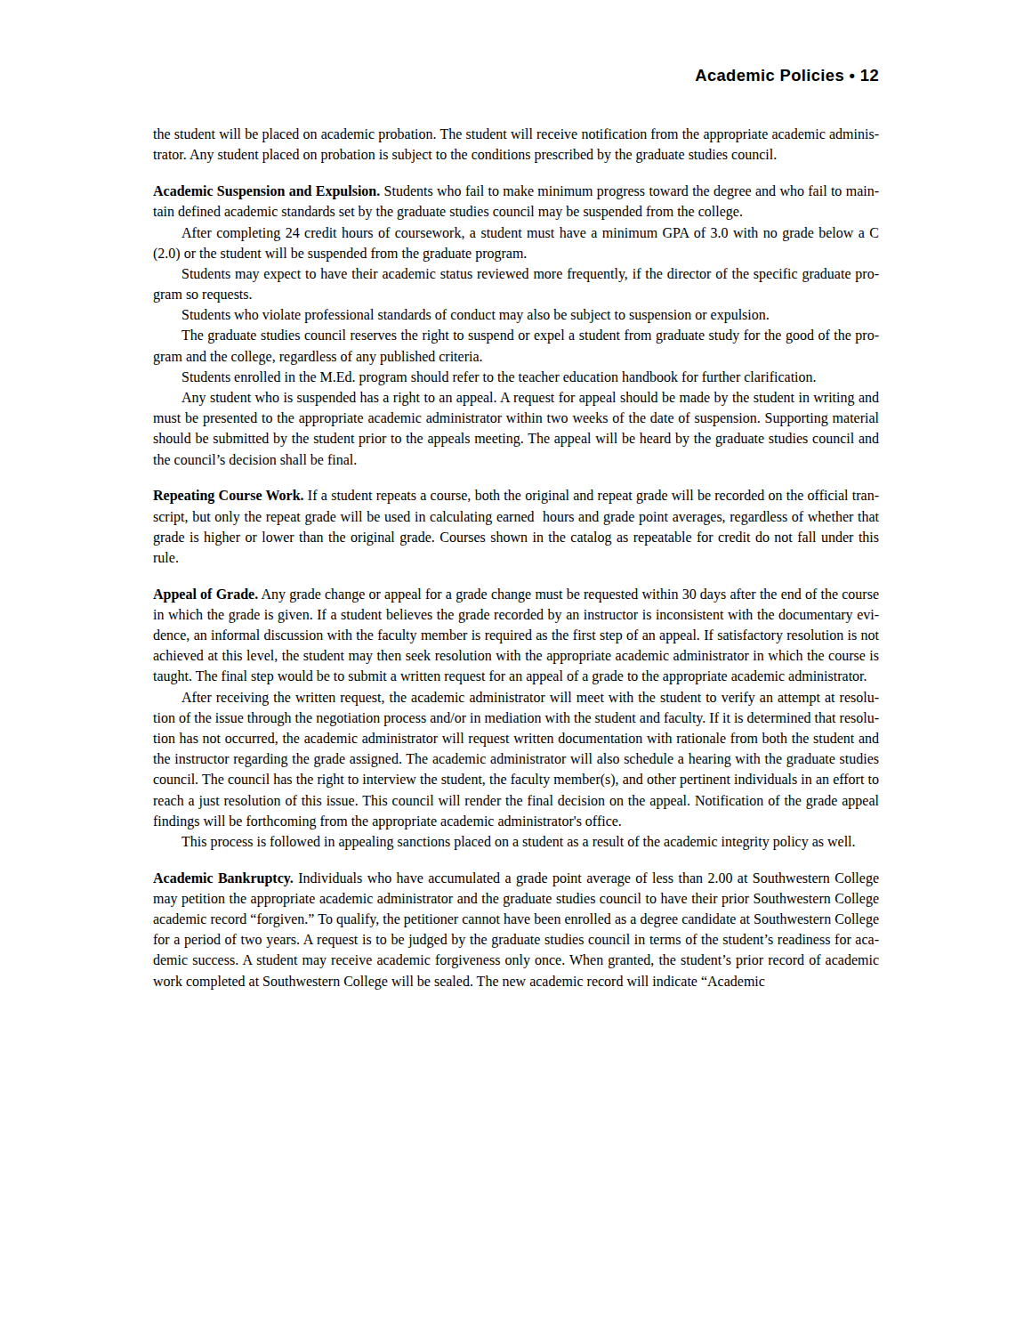Academic Policies • 12
the student will be placed on academic probation. The student will receive notification from the appropriate academic administrator. Any student placed on probation is subject to the conditions prescribed by the graduate studies council.
Academic Suspension and Expulsion. Students who fail to make minimum progress toward the degree and who fail to maintain defined academic standards set by the graduate studies council may be suspended from the college.
After completing 24 credit hours of coursework, a student must have a minimum GPA of 3.0 with no grade below a C (2.0) or the student will be suspended from the graduate program.
Students may expect to have their academic status reviewed more frequently, if the director of the specific graduate program so requests.
Students who violate professional standards of conduct may also be subject to suspension or expulsion.
The graduate studies council reserves the right to suspend or expel a student from graduate study for the good of the program and the college, regardless of any published criteria.
Students enrolled in the M.Ed. program should refer to the teacher education handbook for further clarification.
Any student who is suspended has a right to an appeal. A request for appeal should be made by the student in writing and must be presented to the appropriate academic administrator within two weeks of the date of suspension. Supporting material should be submitted by the student prior to the appeals meeting. The appeal will be heard by the graduate studies council and the council’s decision shall be final.
Repeating Course Work. If a student repeats a course, both the original and repeat grade will be recorded on the official transcript, but only the repeat grade will be used in calculating earned hours and grade point averages, regardless of whether that grade is higher or lower than the original grade. Courses shown in the catalog as repeatable for credit do not fall under this rule.
Appeal of Grade. Any grade change or appeal for a grade change must be requested within 30 days after the end of the course in which the grade is given. If a student believes the grade recorded by an instructor is inconsistent with the documentary evidence, an informal discussion with the faculty member is required as the first step of an appeal. If satisfactory resolution is not achieved at this level, the student may then seek resolution with the appropriate academic administrator in which the course is taught. The final step would be to submit a written request for an appeal of a grade to the appropriate academic administrator.
After receiving the written request, the academic administrator will meet with the student to verify an attempt at resolution of the issue through the negotiation process and/or in mediation with the student and faculty. If it is determined that resolution has not occurred, the academic administrator will request written documentation with rationale from both the student and the instructor regarding the grade assigned. The academic administrator will also schedule a hearing with the graduate studies council. The council has the right to interview the student, the faculty member(s), and other pertinent individuals in an effort to reach a just resolution of this issue. This council will render the final decision on the appeal. Notification of the grade appeal findings will be forthcoming from the appropriate academic administrator's office.
This process is followed in appealing sanctions placed on a student as a result of the academic integrity policy as well.
Academic Bankruptcy. Individuals who have accumulated a grade point average of less than 2.00 at Southwestern College may petition the appropriate academic administrator and the graduate studies council to have their prior Southwestern College academic record “forgiven.” To qualify, the petitioner cannot have been enrolled as a degree candidate at Southwestern College for a period of two years. A request is to be judged by the graduate studies council in terms of the student’s readiness for academic success. A student may receive academic forgiveness only once. When granted, the student’s prior record of academic work completed at Southwestern College will be sealed. The new academic record will indicate “Academic